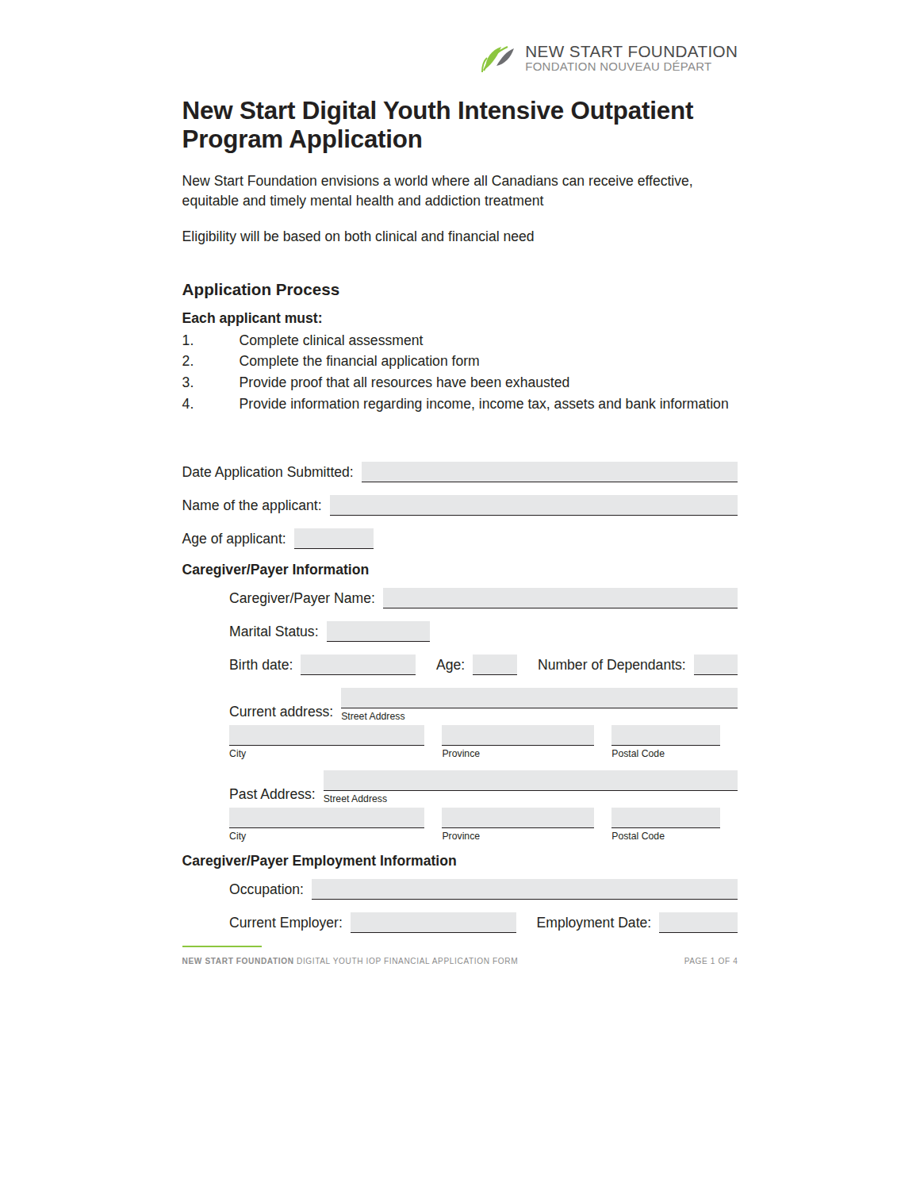NEW START FOUNDATION
FONDATION NOUVEAU DÉPART
New Start Digital Youth Intensive Outpatient Program Application
New Start Foundation envisions a world where all Canadians can receive effective, equitable and timely mental health and addiction treatment
Eligibility will be based on both clinical and financial need
Application Process
Each applicant must:
1. Complete clinical assessment
2. Complete the financial application form
3. Provide proof that all resources have been exhausted
4. Provide information regarding income, income tax, assets and bank information
Date Application Submitted:
Name of the applicant:
Age of applicant:
Caregiver/Payer Information
Caregiver/Payer Name:
Marital Status:
Birth date:
Age:
Number of Dependants:
Current address:
Street Address
City
Province
Postal Code
Past Address:
Street Address
City
Province
Postal Code
Caregiver/Payer Employment Information
Occupation:
Current Employer:
Employment Date:
NEW START FOUNDATION DIGITAL YOUTH IOP FINANCIAL APPLICATION FORM
PAGE 1 OF 4